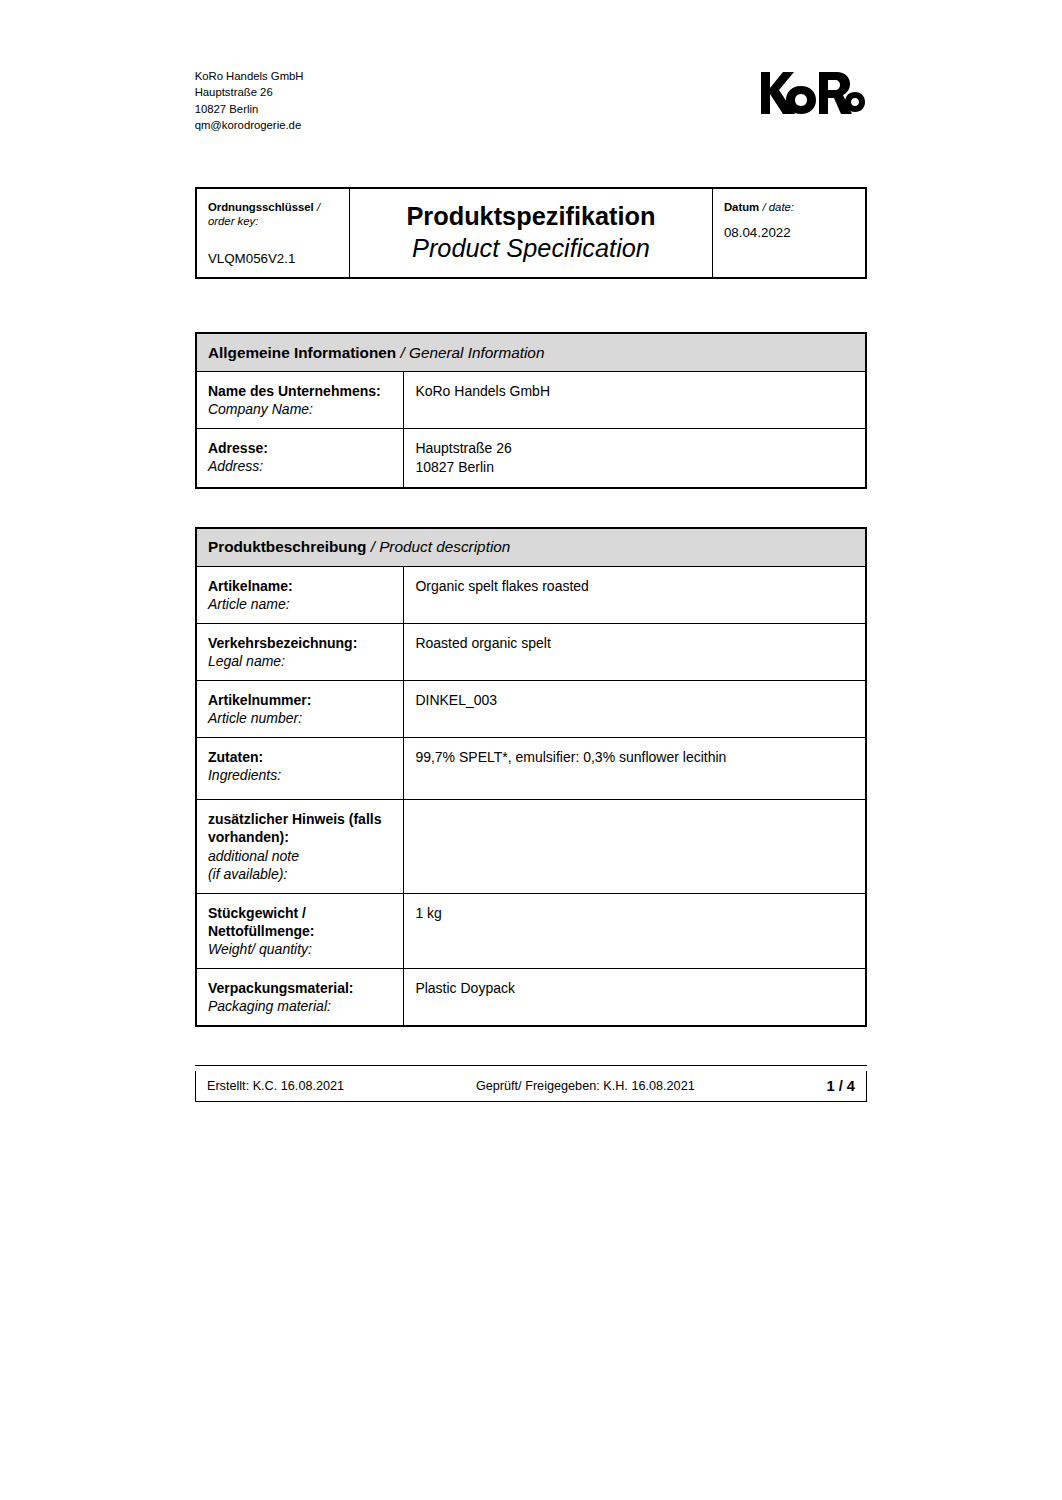KoRo Handels GmbH
Hauptstraße 26
10827 Berlin
qm@korodrogerie.de
| Ordnungsschlüssel / order key: VLQM056V2.1 | Produktspezifikation Product Specification | Datum / date: 08.04.2022 |
| Allgemeine Informationen / General Information |
| --- |
| Name des Unternehmens: Company Name: | KoRo Handels GmbH |
| Adresse: Address: | Hauptstraße 26 10827 Berlin |
| Produktbeschreibung / Product description |
| --- |
| Artikelname: Article name: | Organic spelt flakes roasted |
| Verkehrsbezeichnung: Legal name: | Roasted organic spelt |
| Artikelnummer: Article number: | DINKEL_003 |
| Zutaten: Ingredients: | 99,7% SPELT*, emulsifier: 0,3% sunflower lecithin |
| zusätzlicher Hinweis (falls vorhanden): additional note (if available): | |
| Stückgewicht / Nettofüllmenge: Weight/ quantity: | 1 kg |
| Verpackungsmaterial: Packaging material: | Plastic Doypack |
Erstellt: K.C. 16.08.2021 Geprüft/ Freigegeben: K.H. 16.08.2021 1 / 4